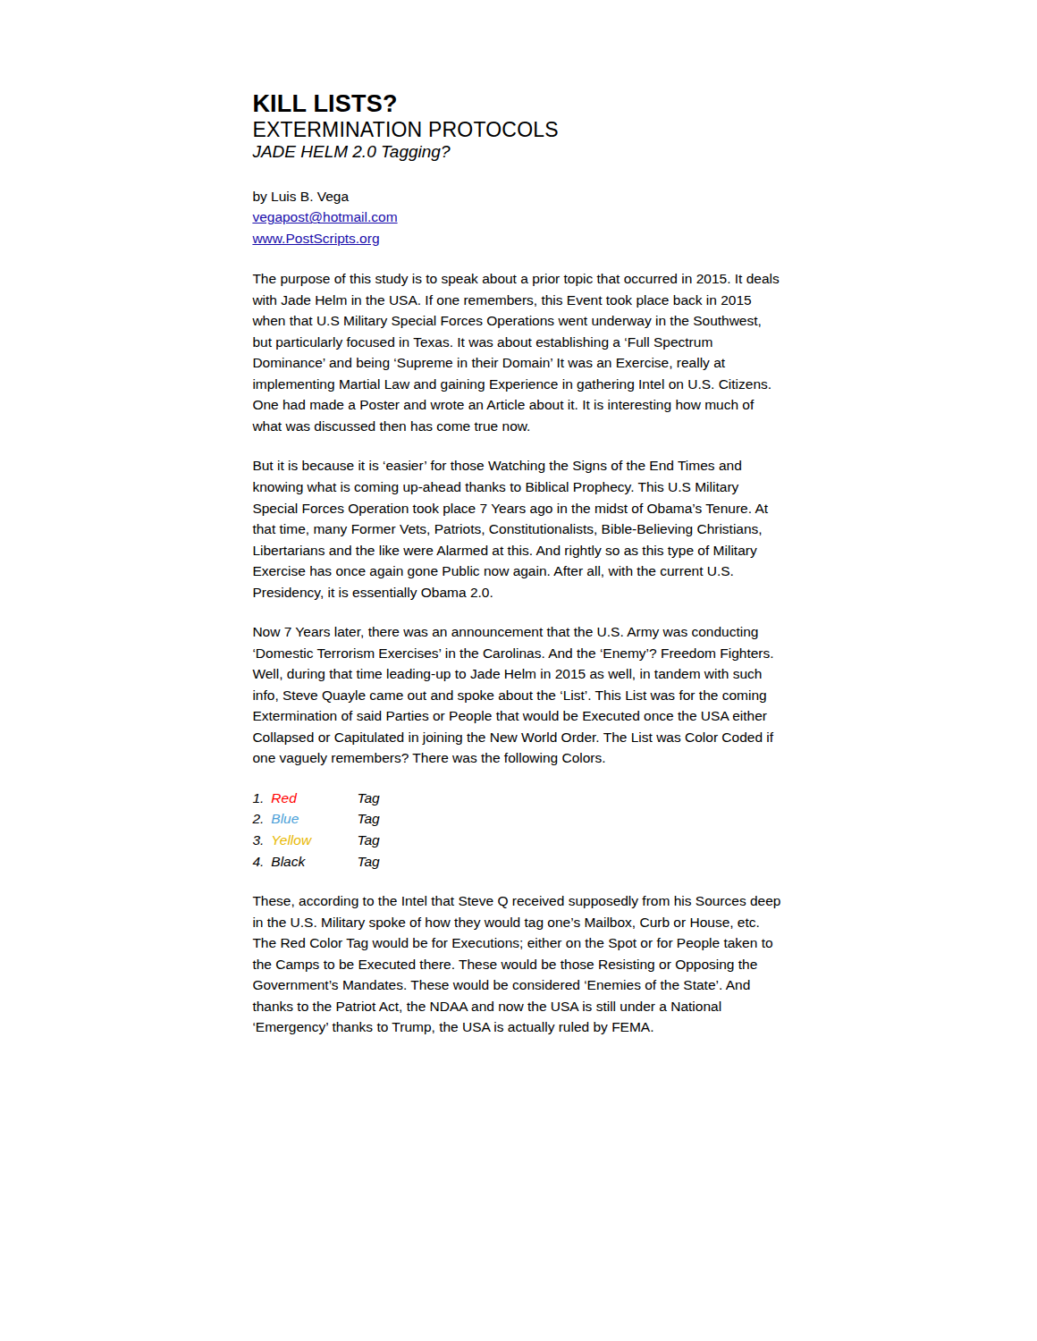KILL LISTS?
EXTERMINATION PROTOCOLS
JADE HELM 2.0 Tagging?
by Luis B. Vega vegapost@hotmail.com www.PostScripts.org
The purpose of this study is to speak about a prior topic that occurred in 2015. It deals with Jade Helm in the USA. If one remembers, this Event took place back in 2015 when that U.S Military Special Forces Operations went underway in the Southwest, but particularly focused in Texas. It was about establishing a ‘Full Spectrum Dominance’ and being ‘Supreme in their Domain’ It was an Exercise, really at implementing Martial Law and gaining Experience in gathering Intel on U.S. Citizens. One had made a Poster and wrote an Article about it. It is interesting how much of what was discussed then has come true now.
But it is because it is ‘easier’ for those Watching the Signs of the End Times and knowing what is coming up-ahead thanks to Biblical Prophecy. This U.S Military Special Forces Operation took place 7 Years ago in the midst of Obama’s Tenure. At that time, many Former Vets, Patriots, Constitutionalists, Bible-Believing Christians, Libertarians and the like were Alarmed at this. And rightly so as this type of Military Exercise has once again gone Public now again. After all, with the current U.S. Presidency, it is essentially Obama 2.0.
Now 7 Years later, there was an announcement that the U.S. Army was conducting ‘Domestic Terrorism Exercises’ in the Carolinas. And the ‘Enemy’? Freedom Fighters. Well, during that time leading-up to Jade Helm in 2015 as well, in tandem with such info, Steve Quayle came out and spoke about the ‘List’. This List was for the coming Extermination of said Parties or People that would be Executed once the USA either Collapsed or Capitulated in joining the New World Order. The List was Color Coded if one vaguely remembers? There was the following Colors.
1. Red Tag
2. Blue Tag
3. Yellow Tag
4. Black Tag
These, according to the Intel that Steve Q received supposedly from his Sources deep in the U.S. Military spoke of how they would tag one’s Mailbox, Curb or House, etc. The Red Color Tag would be for Executions; either on the Spot or for People taken to the Camps to be Executed there. These would be those Resisting or Opposing the Government’s Mandates. These would be considered ‘Enemies of the State’. And thanks to the Patriot Act, the NDAA and now the USA is still under a National ‘Emergency’ thanks to Trump, the USA is actually ruled by FEMA.